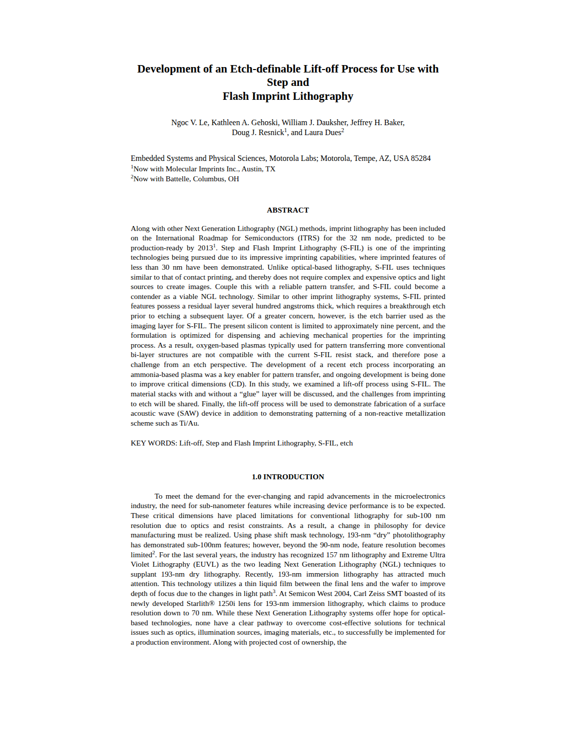Development of an Etch-definable Lift-off Process for Use with Step and
Flash Imprint Lithography
Ngoc V. Le, Kathleen A. Gehoski, William J. Dauksher, Jeffrey H. Baker,
Doug J. Resnick1, and Laura Dues2
Embedded Systems and Physical Sciences, Motorola Labs; Motorola, Tempe, AZ, USA 85284
1Now with Molecular Imprints Inc., Austin, TX
2Now with Battelle, Columbus, OH
ABSTRACT
Along with other Next Generation Lithography (NGL) methods, imprint lithography has been included on the International Roadmap for Semiconductors (ITRS) for the 32 nm node, predicted to be production-ready by 20131. Step and Flash Imprint Lithography (S-FIL) is one of the imprinting technologies being pursued due to its impressive imprinting capabilities, where imprinted features of less than 30 nm have been demonstrated. Unlike optical-based lithography, S-FIL uses techniques similar to that of contact printing, and thereby does not require complex and expensive optics and light sources to create images. Couple this with a reliable pattern transfer, and S-FIL could become a contender as a viable NGL technology. Similar to other imprint lithography systems, S-FIL printed features possess a residual layer several hundred angstroms thick, which requires a breakthrough etch prior to etching a subsequent layer. Of a greater concern, however, is the etch barrier used as the imaging layer for S-FIL. The present silicon content is limited to approximately nine percent, and the formulation is optimized for dispensing and achieving mechanical properties for the imprinting process. As a result, oxygen-based plasmas typically used for pattern transferring more conventional bi-layer structures are not compatible with the current S-FIL resist stack, and therefore pose a challenge from an etch perspective. The development of a recent etch process incorporating an ammonia-based plasma was a key enabler for pattern transfer, and ongoing development is being done to improve critical dimensions (CD). In this study, we examined a lift-off process using S-FIL. The material stacks with and without a “glue” layer will be discussed, and the challenges from imprinting to etch will be shared. Finally, the lift-off process will be used to demonstrate fabrication of a surface acoustic wave (SAW) device in addition to demonstrating patterning of a non-reactive metallization scheme such as Ti/Au.
KEY WORDS: Lift-off, Step and Flash Imprint Lithography, S-FIL, etch
1.0 INTRODUCTION
To meet the demand for the ever-changing and rapid advancements in the microelectronics industry, the need for sub-nanometer features while increasing device performance is to be expected. These critical dimensions have placed limitations for conventional lithography for sub-100 nm resolution due to optics and resist constraints. As a result, a change in philosophy for device manufacturing must be realized. Using phase shift mask technology, 193-nm “dry” photolithography has demonstrated sub-100nm features; however, beyond the 90-nm node, feature resolution becomes limited2. For the last several years, the industry has recognized 157 nm lithography and Extreme Ultra Violet Lithography (EUVL) as the two leading Next Generation Lithography (NGL) techniques to supplant 193-nm dry lithography. Recently, 193-nm immersion lithography has attracted much attention. This technology utilizes a thin liquid film between the final lens and the wafer to improve depth of focus due to the changes in light path3. At Semicon West 2004, Carl Zeiss SMT boasted of its newly developed Starlith® 1250i lens for 193-nm immersion lithography, which claims to produce resolution down to 70 nm. While these Next Generation Lithography systems offer hope for optical-based technologies, none have a clear pathway to overcome cost-effective solutions for technical issues such as optics, illumination sources, imaging materials, etc., to successfully be implemented for a production environment. Along with projected cost of ownership, the